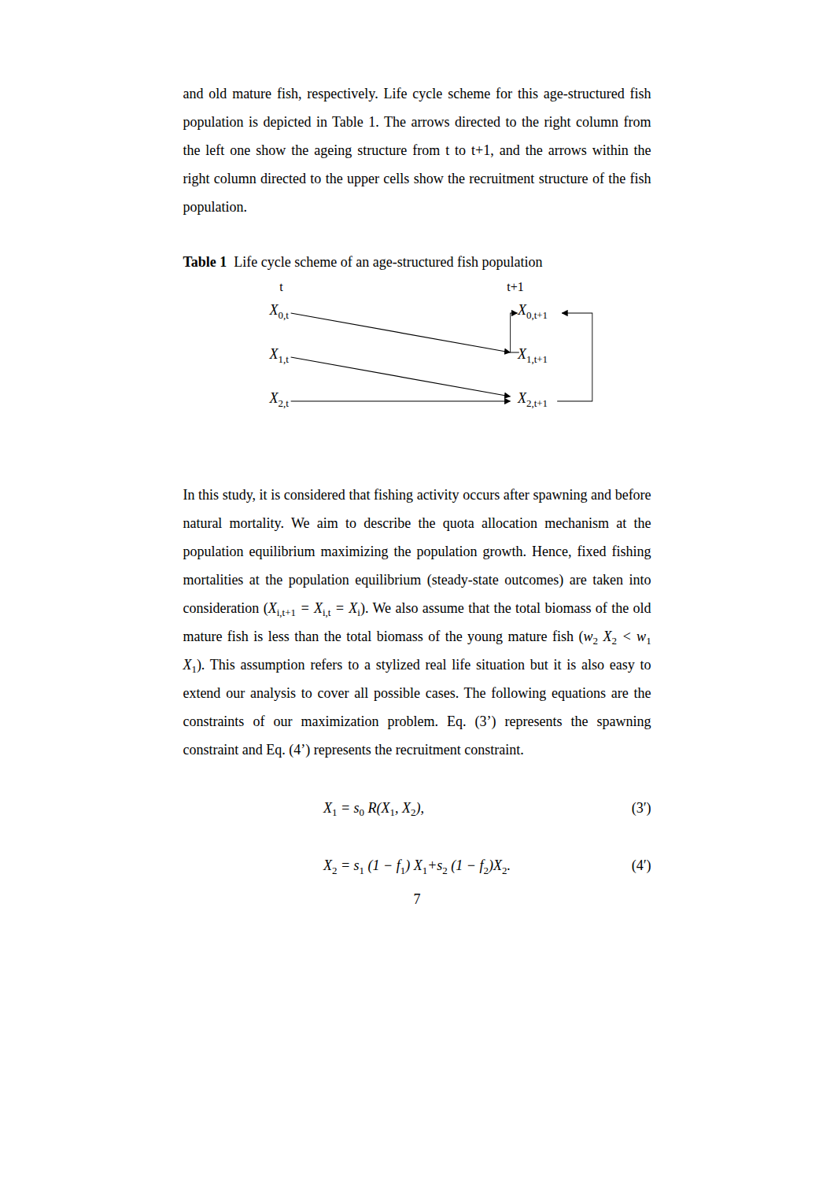and old mature fish, respectively. Life cycle scheme for this age-structured fish population is depicted in Table 1. The arrows directed to the right column from the left one show the ageing structure from t to t+1, and the arrows within the right column directed to the upper cells show the recruitment structure of the fish population.
Table 1 Life cycle scheme of an age-structured fish population
| t | t+1 |
| X 0,t X 1,t X 2,t X 0,t+1 X 1,t+1 X 2,t+1 |
In this study, it is considered that fishing activity occurs after spawning and before natural mortality. We aim to describe the quota allocation mechanism at the population equilibrium maximizing the population growth. Hence, fixed fishing mortalities at the population equilibrium (steady-state outcomes) are taken into consideration (Xi,t+1 = Xi,t = Xi). We also assume that the total biomass of the old mature fish is less than the total biomass of the young mature fish (w2 X2 < w1 X1). This assumption refers to a stylized real life situation but it is also easy to extend our analysis to cover all possible cases. The following equations are the constraints of our maximization problem. Eq. (3’) represents the spawning constraint and Eq. (4’) represents the recruitment constraint.
X1 = s0 R(X1, X2),
(3′)
X2 = s1 (1 − f1) X1+s2 (1 − f2)X2.
(4′)
7